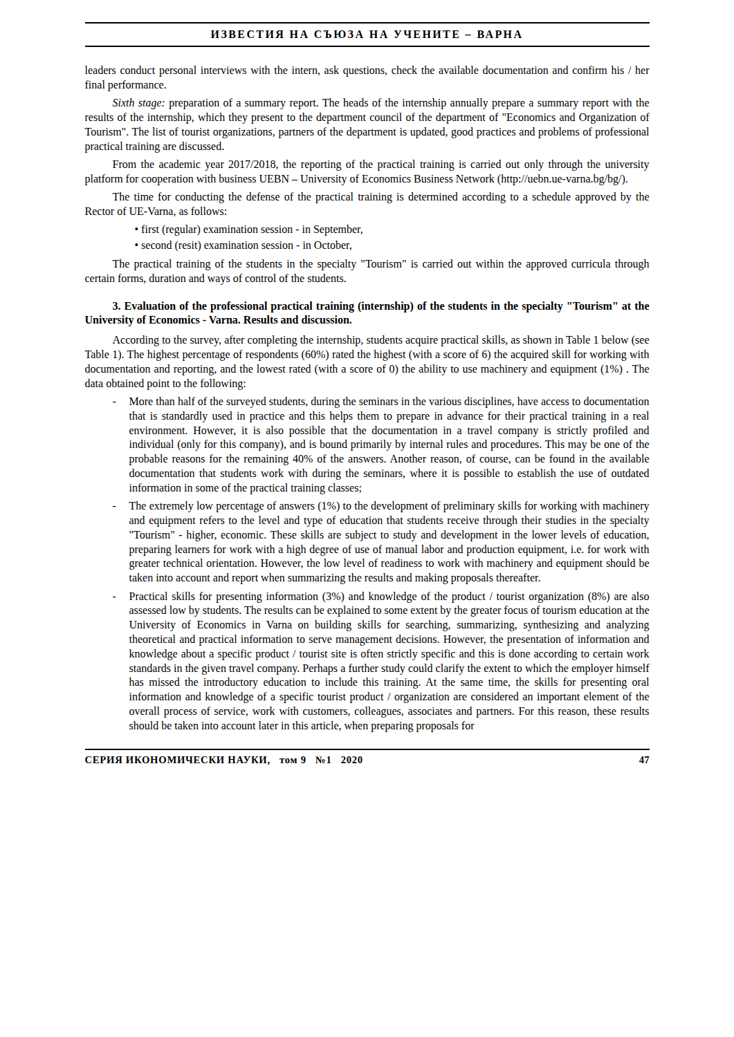ИЗВЕСТИЯ НА СЪЮЗА НА УЧЕНИТЕ – ВАРНА
leaders conduct personal interviews with the intern, ask questions, check the available documentation and confirm his / her final performance.
Sixth stage: preparation of a summary report. The heads of the internship annually prepare a summary report with the results of the internship, which they present to the department council of the department of "Economics and Organization of Tourism". The list of tourist organizations, partners of the department is updated, good practices and problems of professional practical training are discussed.
From the academic year 2017/2018, the reporting of the practical training is carried out only through the university platform for cooperation with business UEBN – University of Economics Business Network (http://uebn.ue-varna.bg/bg/).
The time for conducting the defense of the practical training is determined according to a schedule approved by the Rector of UE-Varna, as follows:
first (regular) examination session - in September,
second (resit) examination session - in October,
The practical training of the students in the specialty "Tourism" is carried out within the approved curricula through certain forms, duration and ways of control of the students.
3. Evaluation of the professional practical training (internship) of the students in the specialty "Tourism" at the University of Economics - Varna. Results and discussion.
According to the survey, after completing the internship, students acquire practical skills, as shown in Table 1 below (see Table 1). The highest percentage of respondents (60%) rated the highest (with a score of 6) the acquired skill for working with documentation and reporting, and the lowest rated (with a score of 0) the ability to use machinery and equipment (1%) . The data obtained point to the following:
More than half of the surveyed students, during the seminars in the various disciplines, have access to documentation that is standardly used in practice and this helps them to prepare in advance for their practical training in a real environment. However, it is also possible that the documentation in a travel company is strictly profiled and individual (only for this company), and is bound primarily by internal rules and procedures. This may be one of the probable reasons for the remaining 40% of the answers. Another reason, of course, can be found in the available documentation that students work with during the seminars, where it is possible to establish the use of outdated information in some of the practical training classes;
The extremely low percentage of answers (1%) to the development of preliminary skills for working with machinery and equipment refers to the level and type of education that students receive through their studies in the specialty "Tourism" - higher, economic. These skills are subject to study and development in the lower levels of education, preparing learners for work with a high degree of use of manual labor and production equipment, i.e. for work with greater technical orientation. However, the low level of readiness to work with machinery and equipment should be taken into account and report when summarizing the results and making proposals thereafter.
Practical skills for presenting information (3%) and knowledge of the product / tourist organization (8%) are also assessed low by students. The results can be explained to some extent by the greater focus of tourism education at the University of Economics in Varna on building skills for searching, summarizing, synthesizing and analyzing theoretical and practical information to serve management decisions. However, the presentation of information and knowledge about a specific product / tourist site is often strictly specific and this is done according to certain work standards in the given travel company. Perhaps a further study could clarify the extent to which the employer himself has missed the introductory education to include this training. At the same time, the skills for presenting oral information and knowledge of a specific tourist product / organization are considered an important element of the overall process of service, work with customers, colleagues, associates and partners. For this reason, these results should be taken into account later in this article, when preparing proposals for
СЕРИЯ ИКОНОМИЧЕСКИ НАУКИ, том 9 №1 2020 47